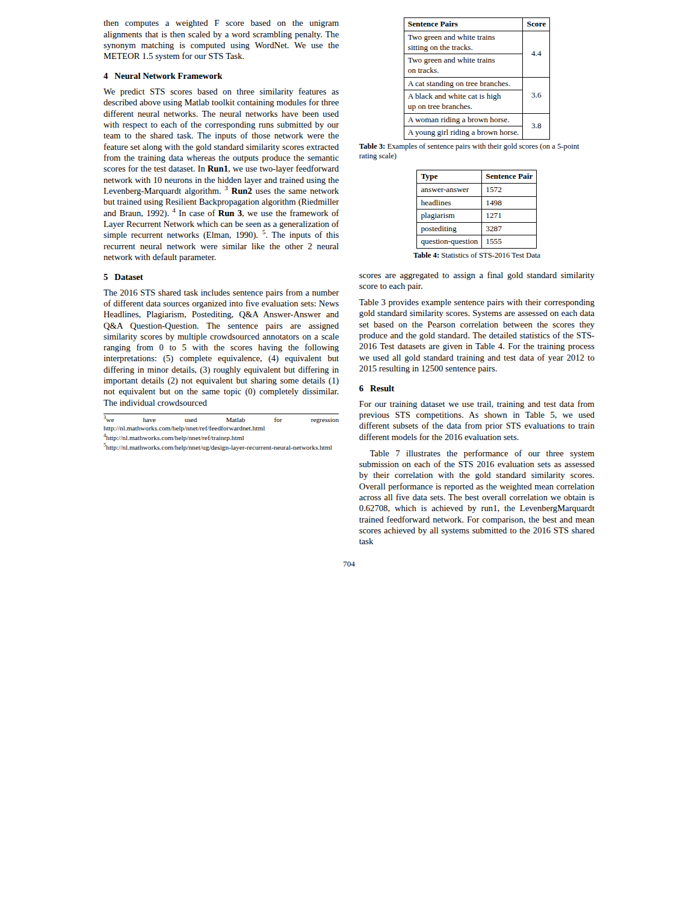then computes a weighted F score based on the unigram alignments that is then scaled by a word scrambling penalty. The synonym matching is computed using WordNet. We use the METEOR 1.5 system for our STS Task.
4 Neural Network Framework
We predict STS scores based on three similarity features as described above using Matlab toolkit containing modules for three different neural networks. The neural networks have been used with respect to each of the corresponding runs submitted by our team to the shared task. The inputs of those network were the feature set along with the gold standard similarity scores extracted from the training data whereas the outputs produce the semantic scores for the test dataset. In Run1, we use two-layer feedforward network with 10 neurons in the hidden layer and trained using the Levenberg-Marquardt algorithm. 3 Run2 uses the same network but trained using Resilient Backpropagation algorithm (Riedmiller and Braun, 1992). 4 In case of Run 3, we use the framework of Layer Recurrent Network which can be seen as a generalization of simple recurrent networks (Elman, 1990). 5. The inputs of this recurrent neural network were similar like the other 2 neural network with default parameter.
5 Dataset
The 2016 STS shared task includes sentence pairs from a number of different data sources organized into five evaluation sets: News Headlines, Plagiarism, Postediting, Q&A Answer-Answer and Q&A Question-Question. The sentence pairs are assigned similarity scores by multiple crowdsourced annotators on a scale ranging from 0 to 5 with the scores having the following interpretations: (5) complete equivalence, (4) equivalent but differing in minor details, (3) roughly equivalent but differing in important details (2) not equivalent but sharing some details (1) not equivalent but on the same topic (0) completely dissimilar. The individual crowdsourced
3we have used Matlab for regression http://nl.mathworks.com/help/nnet/ref/feedforwardnet.html
4http://nl.mathworks.com/help/nnet/ref/trainrp.html
5http://nl.mathworks.com/help/nnet/ug/design-layer-recurrent-neural-networks.html
| Sentence Pairs | Score |
| --- | --- |
| Two green and white trains sitting on the tracks. | 4.4 |
| Two green and white trains on tracks. |
| A cat standing on tree branches. | 3.6 |
| A black and white cat is high up on tree branches. |
| A woman riding a brown horse. | 3.8 |
| A young girl riding a brown horse. |
Table 3: Examples of sentence pairs with their gold scores (on a 5-point rating scale)
| Type | Sentence Pair |
| --- | --- |
| answer-answer | 1572 |
| headlines | 1498 |
| plagiarism | 1271 |
| postediting | 3287 |
| question-question | 1555 |
Table 4: Statistics of STS-2016 Test Data
scores are aggregated to assign a final gold standard similarity score to each pair.
Table 3 provides example sentence pairs with their corresponding gold standard similarity scores. Systems are assessed on each data set based on the Pearson correlation between the scores they produce and the gold standard. The detailed statistics of the STS-2016 Test datasets are given in Table 4. For the training process we used all gold standard training and test data of year 2012 to 2015 resulting in 12500 sentence pairs.
6 Result
For our training dataset we use trail, training and test data from previous STS competitions. As shown in Table 5, we used different subsets of the data from prior STS evaluations to train different models for the 2016 evaluation sets.
Table 7 illustrates the performance of our three system submission on each of the STS 2016 evaluation sets as assessed by their correlation with the gold standard similarity scores. Overall performance is reported as the weighted mean correlation across all five data sets. The best overall correlation we obtain is 0.62708, which is achieved by run1, the LevenbergMarquardt trained feedforward network. For comparison, the best and mean scores achieved by all systems submitted to the 2016 STS shared task
704